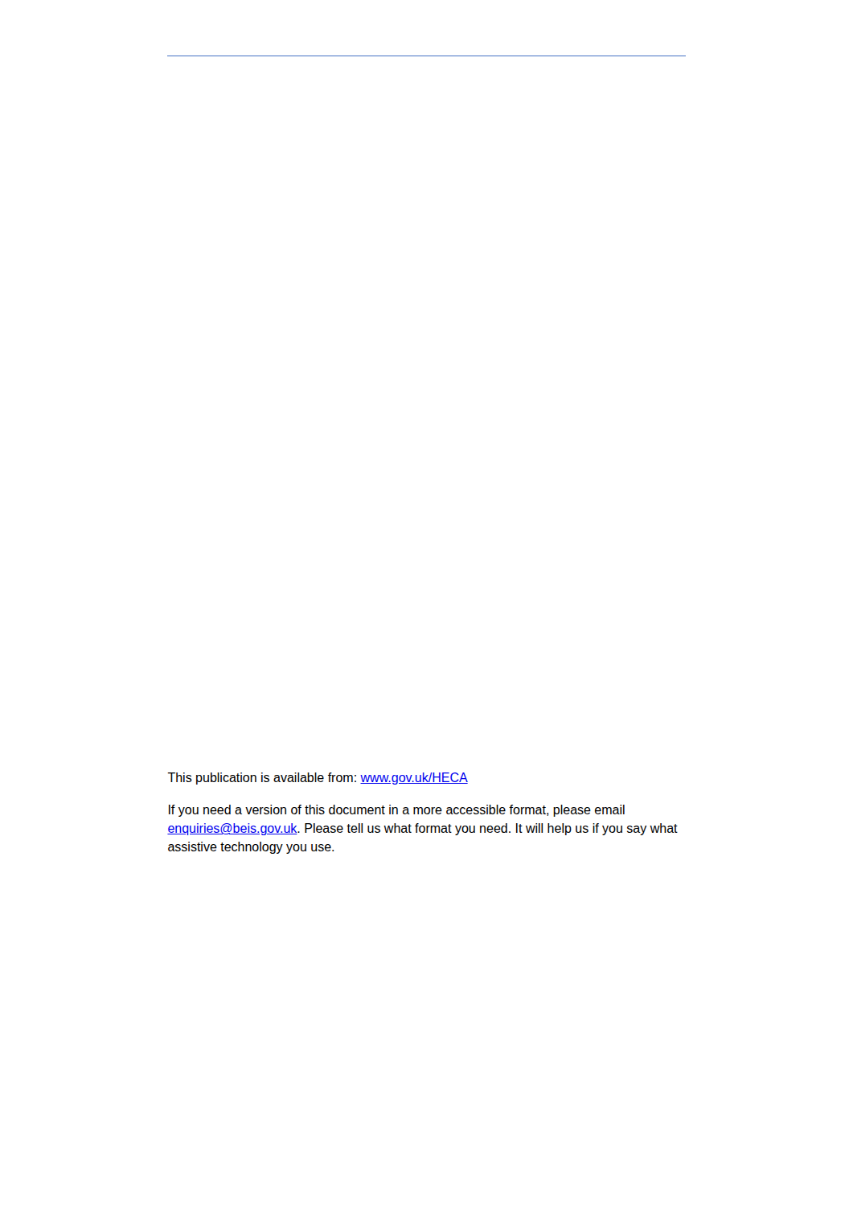This publication is available from: www.gov.uk/HECA
If you need a version of this document in a more accessible format, please email enquiries@beis.gov.uk. Please tell us what format you need. It will help us if you say what assistive technology you use.